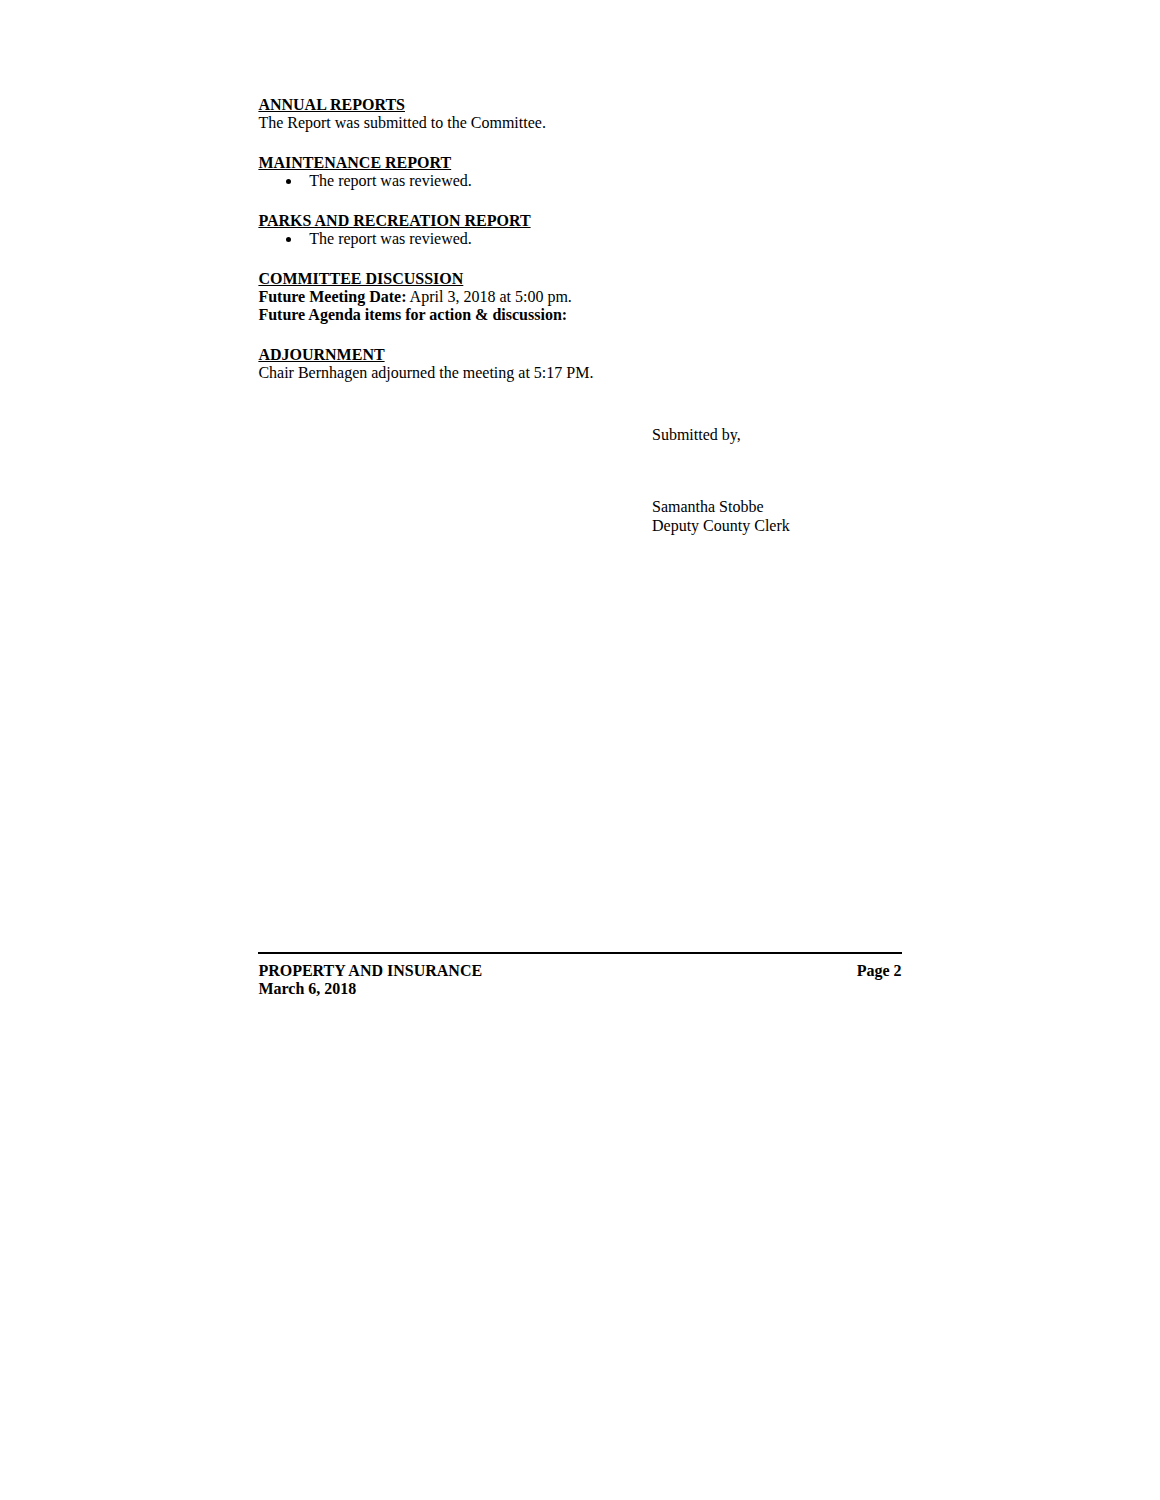ANNUAL REPORTS
The Report was submitted to the Committee.
MAINTENANCE REPORT
The report was reviewed.
PARKS AND RECREATION REPORT
The report was reviewed.
COMMITTEE DISCUSSION
Future Meeting Date: April 3, 2018 at 5:00 pm.
Future Agenda items for action & discussion:
ADJOURNMENT
Chair Bernhagen adjourned the meeting at 5:17 PM.
Submitted by,
Samantha Stobbe
Deputy County Clerk
PROPERTY AND INSURANCE
March 6, 2018
Page 2